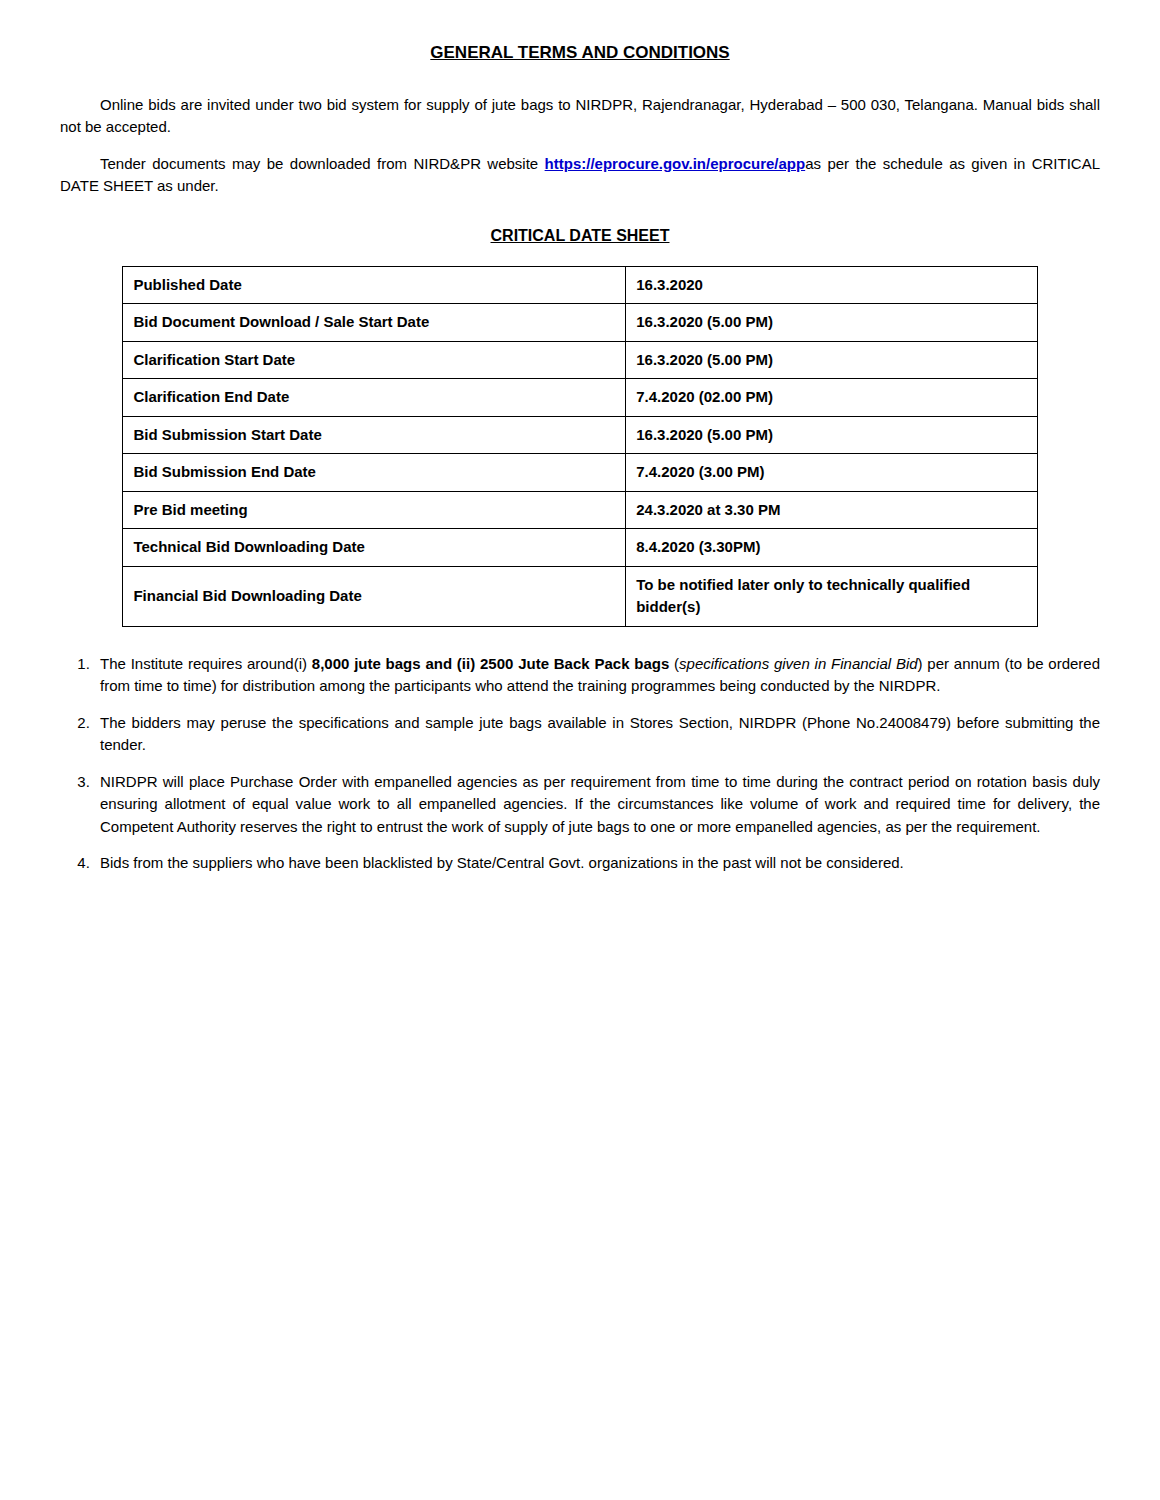GENERAL TERMS AND CONDITIONS
Online bids are invited under two bid system for supply of jute bags to NIRDPR, Rajendranagar, Hyderabad – 500 030, Telangana. Manual bids shall not be accepted.
Tender documents may be downloaded from NIRD&PR website https://eprocure.gov.in/eprocure/appas per the schedule as given in CRITICAL DATE SHEET as under.
CRITICAL DATE SHEET
| Published Date | 16.3.2020 |
| Bid Document Download / Sale Start Date | 16.3.2020 (5.00 PM) |
| Clarification Start Date | 16.3.2020 (5.00 PM) |
| Clarification End Date | 7.4.2020 (02.00 PM) |
| Bid Submission Start Date | 16.3.2020 (5.00 PM) |
| Bid Submission End Date | 7.4.2020 (3.00 PM) |
| Pre Bid meeting | 24.3.2020 at 3.30 PM |
| Technical Bid Downloading Date | 8.4.2020 (3.30PM) |
| Financial Bid Downloading Date | To be notified later only to technically qualified bidder(s) |
The Institute requires around(i) 8,000 jute bags and (ii) 2500 Jute Back Pack bags (specifications given in Financial Bid) per annum (to be ordered from time to time) for distribution among the participants who attend the training programmes being conducted by the NIRDPR.
The bidders may peruse the specifications and sample jute bags available in Stores Section, NIRDPR (Phone No.24008479) before submitting the tender.
NIRDPR will place Purchase Order with empanelled agencies as per requirement from time to time during the contract period on rotation basis duly ensuring allotment of equal value work to all empanelled agencies. If the circumstances like volume of work and required time for delivery, the Competent Authority reserves the right to entrust the work of supply of jute bags to one or more empanelled agencies, as per the requirement.
Bids from the suppliers who have been blacklisted by State/Central Govt. organizations in the past will not be considered.